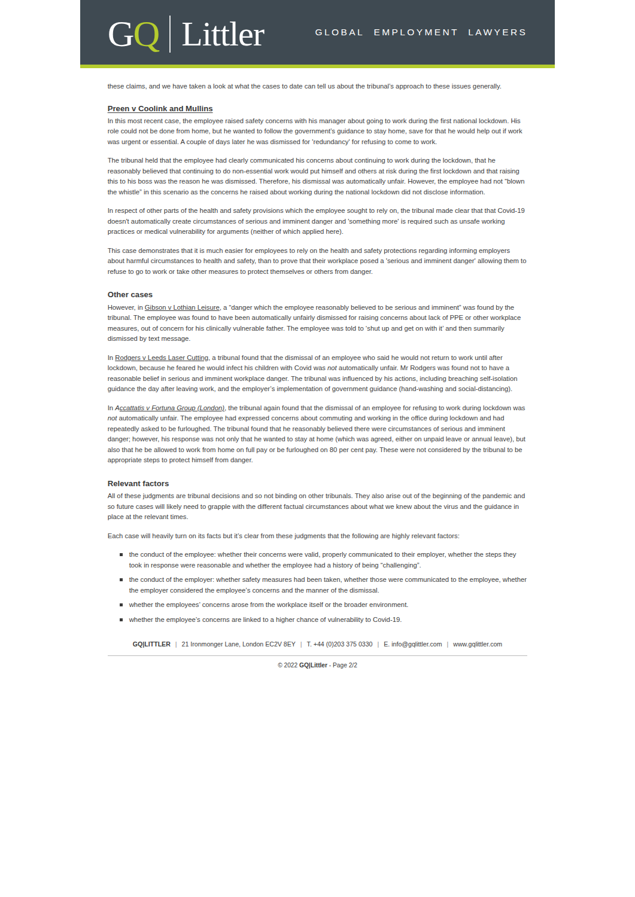GQ
Littler
GLOBAL EMPLOYMENT LAWYERS
these claims, and we have taken a look at what the cases to date can tell us about the tribunal’s approach to these issues generally.
Preen v Coolink and Mullins
In this most recent case, the employee raised safety concerns with his manager about going to work during the first national lockdown. His role could not be done from home, but he wanted to follow the government’s guidance to stay home, save for that he would help out if work was urgent or essential. A couple of days later he was dismissed for 'redundancy' for refusing to come to work.
The tribunal held that the employee had clearly communicated his concerns about continuing to work during the lockdown, that he reasonably believed that continuing to do non-essential work would put himself and others at risk during the first lockdown and that raising this to his boss was the reason he was dismissed. Therefore, his dismissal was automatically unfair. However, the employee had not “blown the whistle” in this scenario as the concerns he raised about working during the national lockdown did not disclose information.
In respect of other parts of the health and safety provisions which the employee sought to rely on, the tribunal made clear that that Covid-19 doesn't automatically create circumstances of serious and imminent danger and 'something more' is required such as unsafe working practices or medical vulnerability for arguments (neither of which applied here).
This case demonstrates that it is much easier for employees to rely on the health and safety protections regarding informing employers about harmful circumstances to health and safety, than to prove that their workplace posed a 'serious and imminent danger' allowing them to refuse to go to work or take other measures to protect themselves or others from danger.
Other cases
However, in Gibson v Lothian Leisure, a “danger which the employee reasonably believed to be serious and imminent” was found by the tribunal. The employee was found to have been automatically unfairly dismissed for raising concerns about lack of PPE or other workplace measures, out of concern for his clinically vulnerable father. The employee was told to ‘shut up and get on with it’ and then summarily dismissed by text message.
In Rodgers v Leeds Laser Cutting, a tribunal found that the dismissal of an employee who said he would not return to work until after lockdown, because he feared he would infect his children with Covid was not automatically unfair. Mr Rodgers was found not to have a reasonable belief in serious and imminent workplace danger. The tribunal was influenced by his actions, including breaching self-isolation guidance the day after leaving work, and the employer’s implementation of government guidance (hand-washing and social-distancing).
In Accattatis v Fortuna Group (London), the tribunal again found that the dismissal of an employee for refusing to work during lockdown was not automatically unfair. The employee had expressed concerns about commuting and working in the office during lockdown and had repeatedly asked to be furloughed. The tribunal found that he reasonably believed there were circumstances of serious and imminent danger; however, his response was not only that he wanted to stay at home (which was agreed, either on unpaid leave or annual leave), but also that he be allowed to work from home on full pay or be furloughed on 80 per cent pay. These were not considered by the tribunal to be appropriate steps to protect himself from danger.
Relevant factors
All of these judgments are tribunal decisions and so not binding on other tribunals. They also arise out of the beginning of the pandemic and so future cases will likely need to grapple with the different factual circumstances about what we knew about the virus and the guidance in place at the relevant times.
Each case will heavily turn on its facts but it’s clear from these judgments that the following are highly relevant factors:
the conduct of the employee: whether their concerns were valid, properly communicated to their employer, whether the steps they took in response were reasonable and whether the employee had a history of being “challenging”.
the conduct of the employer: whether safety measures had been taken, whether those were communicated to the employee, whether the employer considered the employee’s concerns and the manner of the dismissal.
whether the employees’ concerns arose from the workplace itself or the broader environment.
whether the employee’s concerns are linked to a higher chance of vulnerability to Covid-19.
GQ|LITTLER|21 Ironmonger Lane, London EC2V 8EY|T. +44 (0)203 375 0330|E. info@gqlittler.com|www.gqlittler.com
© 2022 GQ|Littler - Page 2/2